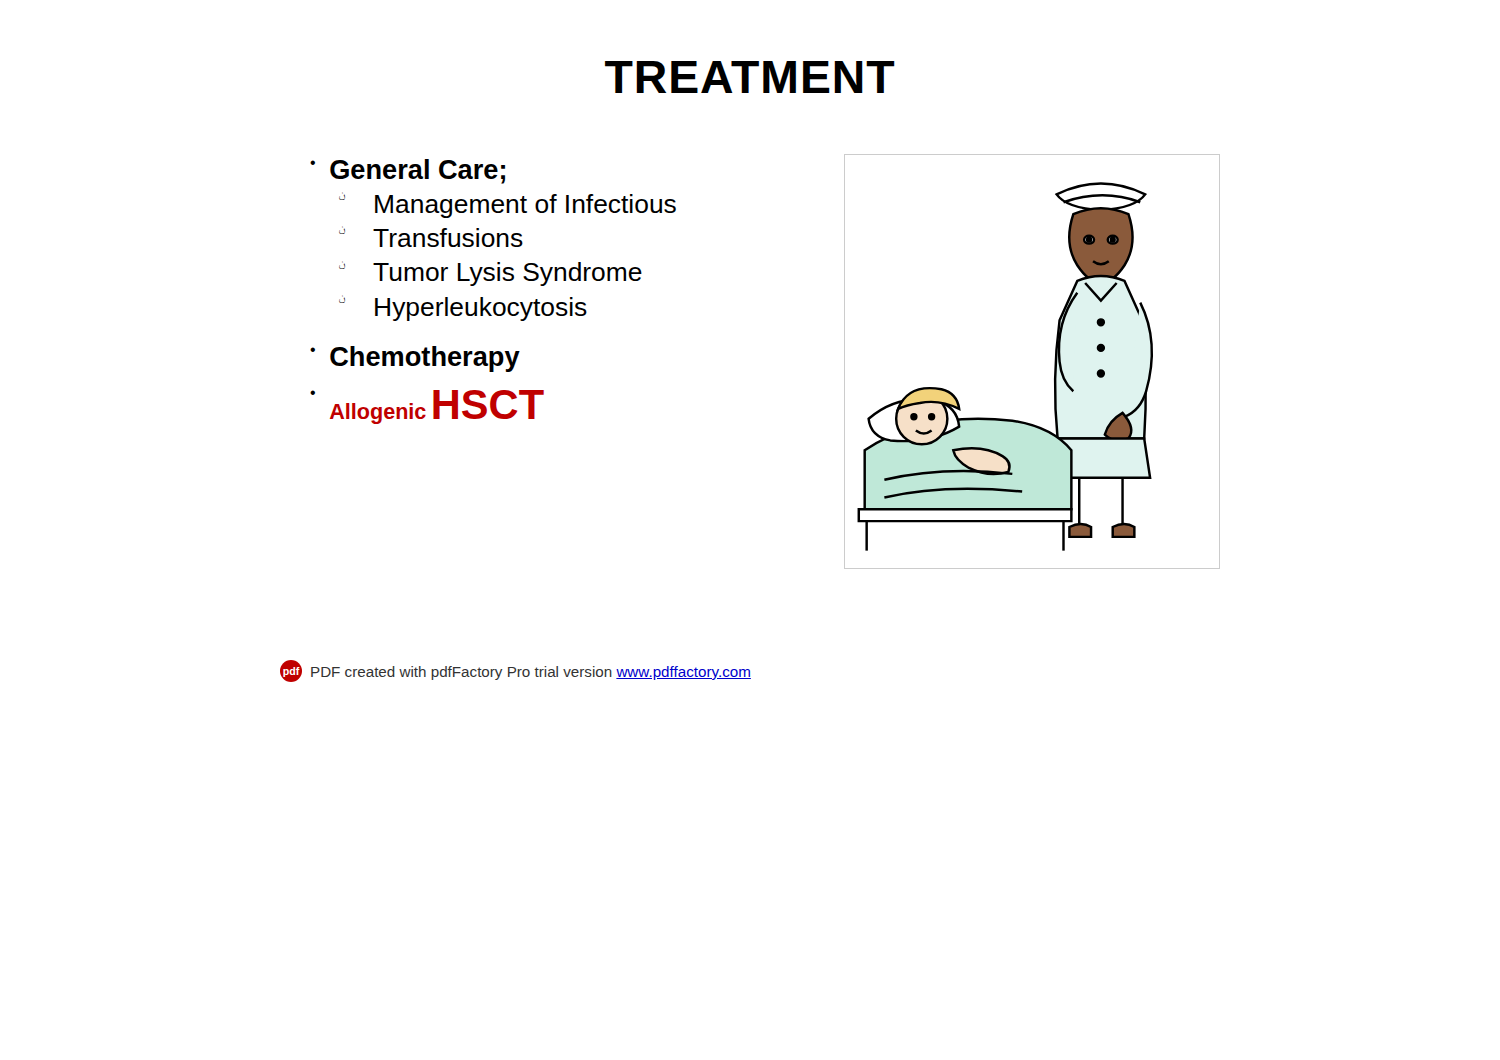TREATMENT
General Care;
Management of Infectious
Transfusions
Tumor Lysis Syndrome
Hyperleukocytosis
Chemotherapy
Allogenic HSCT
pdf PDF created with pdfFactory Pro trial version www.pdffactory.com